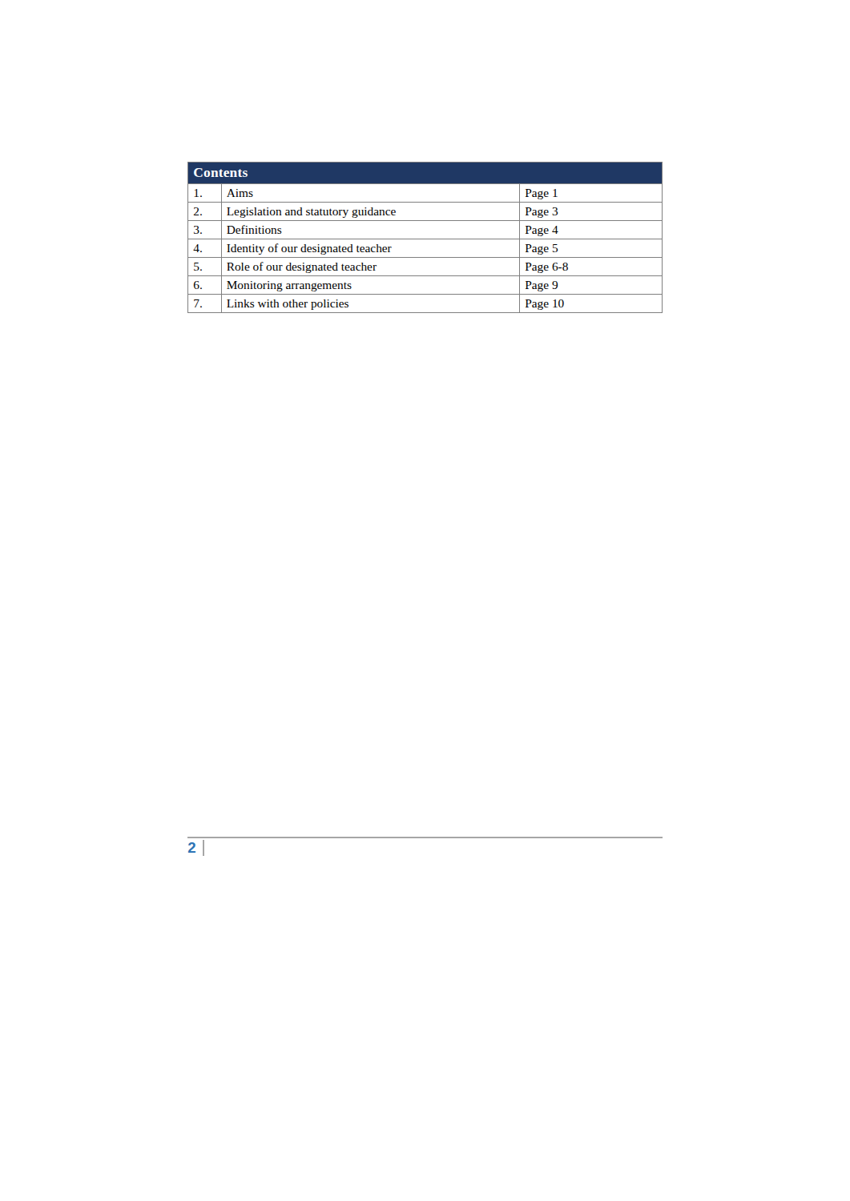| Contents |
| --- |
| 1. | Aims | Page 1 |
| 2. | Legislation and statutory guidance | Page 3 |
| 3. | Definitions | Page 4 |
| 4. | Identity of our designated teacher | Page 5 |
| 5. | Role of our designated teacher | Page 6-8 |
| 6. | Monitoring arrangements | Page 9 |
| 7. | Links with other policies | Page 10 |
2